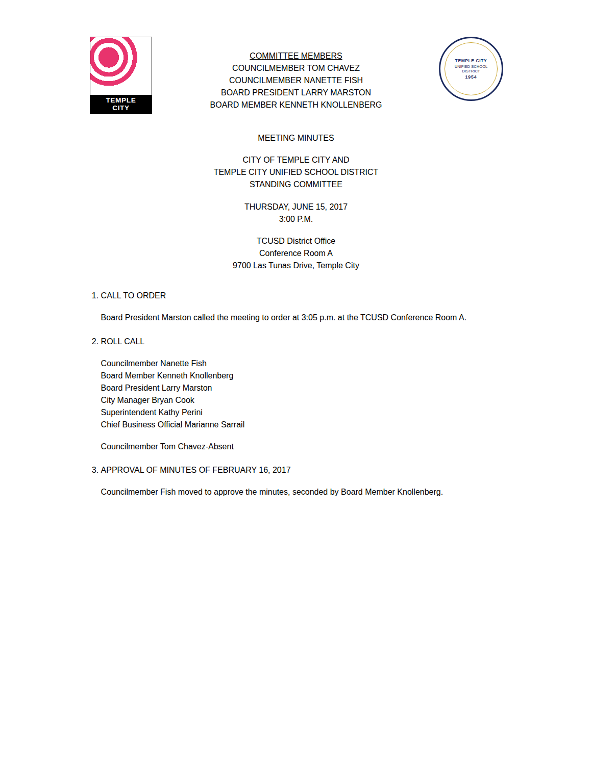TEMPLE
CITY
COMMITTEE MEMBERS
COUNCILMEMBER TOM CHAVEZ
COUNCILMEMBER NANETTE FISH
BOARD PRESIDENT LARRY MARSTON
BOARD MEMBER KENNETH KNOLLENBERG
TEMPLE CITY
UNIFIED SCHOOL DISTRICT
1954
MEETING MINUTES
CITY OF TEMPLE CITY AND
TEMPLE CITY UNIFIED SCHOOL DISTRICT
STANDING COMMITTEE
THURSDAY, JUNE 15, 2017
3:00 P.M.
TCUSD District Office
Conference Room A
9700 Las Tunas Drive, Temple City
CALL TO ORDER
Board President Marston called the meeting to order at 3:05 p.m. at the TCUSD Conference Room A.
ROLL CALL
Councilmember Nanette Fish
Board Member Kenneth Knollenberg
Board President Larry Marston
City Manager Bryan Cook
Superintendent Kathy Perini
Chief Business Official Marianne Sarrail
Councilmember Tom Chavez-Absent
APPROVAL OF MINUTES OF FEBRUARY 16, 2017
Councilmember Fish moved to approve the minutes, seconded by Board Member Knollenberg.